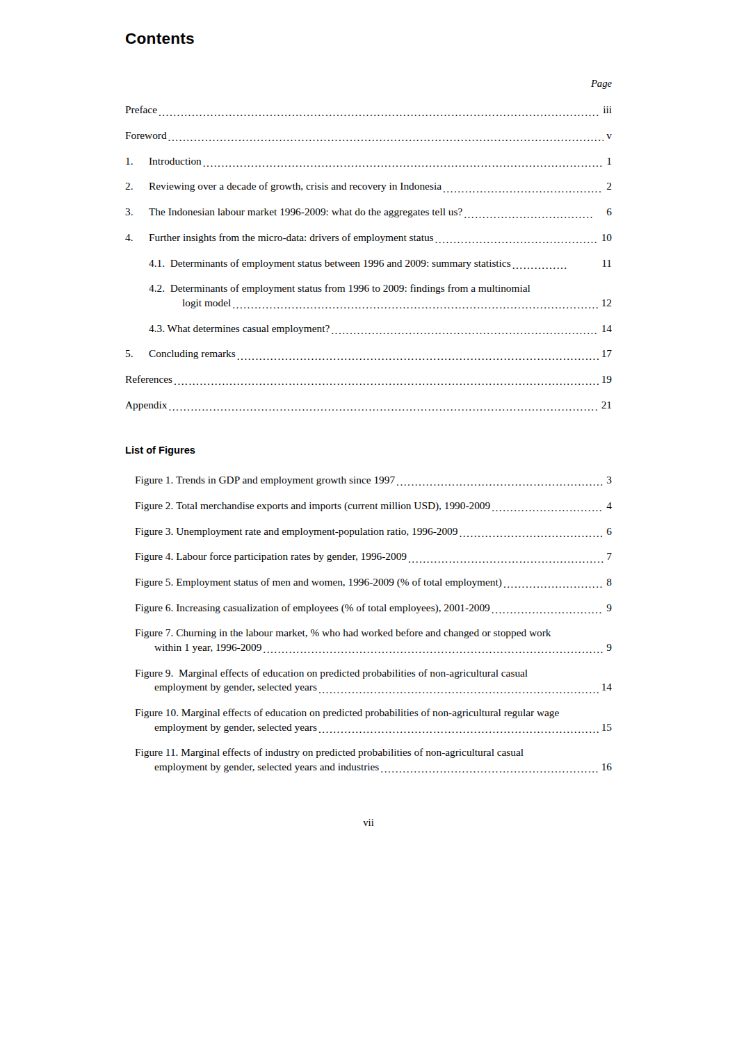Contents
Page
Preface .................................................................................................................................................. iii
Foreword .............................................................................................................................................. v
1.
Introduction ....................................................................................................................................... 1
2.
Reviewing over a decade of growth, crisis and recovery in Indonesia ........................................... 2
3.
The Indonesian labour market 1996-2009: what do the aggregates tell us? ................................... 6
4.
Further insights from the micro-data: drivers of employment status ............................................ 10
4.1. Determinants of employment status between 1996 and 2009: summary statistics ............... 11
4.2. Determinants of employment status from 1996 to 2009: findings from a multinomial
logit model ............................................................................................................................. 12
4.3. What determines casual employment? ............................................................................... 14
5.
Concluding remarks ....................................................................................................................... 17
References ............................................................................................................................................. 19
Appendix ............................................................................................................................................... 21
List of Figures
Figure 1. Trends in GDP and employment growth since 1997 ................................................................ 3
Figure 2. Total merchandise exports and imports (current million USD), 1990-2009 .............................. 4
Figure 3. Unemployment rate and employment-population ratio, 1996-2009 .......................................... 6
Figure 4. Labour force participation rates by gender, 1996-2009 ............................................................ 7
Figure 5. Employment status of men and women, 1996-2009 (% of total employment) ........................... 8
Figure 6. Increasing casualization of employees (% of total employees), 2001-2009 .............................. 9
Figure 7. Churning in the labour market, % who had worked before and changed or stopped work
within 1 year, 1996-2009 ....................................................................................................... 9
Figure 9. Marginal effects of education on predicted probabilities of non-agricultural casual
employment by gender, selected years .................................................................................. 14
Figure 10. Marginal effects of education on predicted probabilities of non-agricultural regular wage
employment by gender, selected years .................................................................................. 15
Figure 11. Marginal effects of industry on predicted probabilities of non-agricultural casual
employment by gender, selected years and industries ............................................................ 16
vii